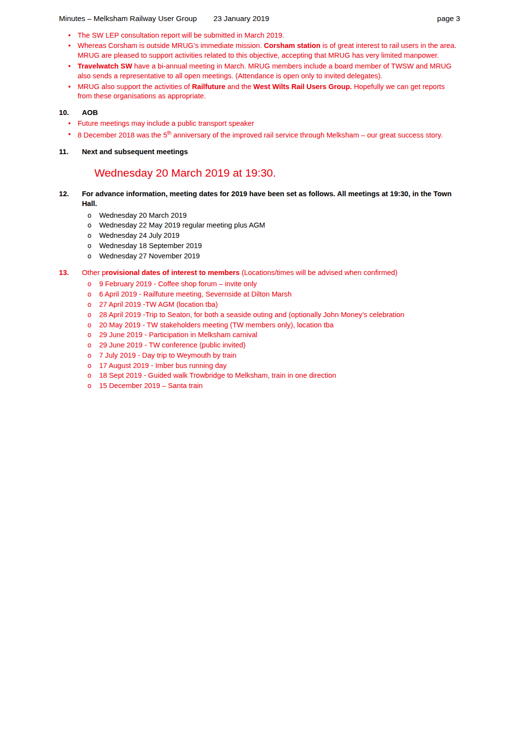Minutes – Melksham Railway User Group 23 January 2019
page 3
The SW LEP consultation report will be submitted in March 2019.
Whereas Corsham is outside MRUG’s immediate mission. Corsham station is of great interest to rail users in the area. MRUG are pleased to support activities related to this objective, accepting that MRUG has very limited manpower.
Travelwatch SW have a bi-annual meeting in March. MRUG members include a board member of TWSW and MRUG also sends a representative to all open meetings. (Attendance is open only to invited delegates).
MRUG also support the activities of Railfuture and the West Wilts Rail Users Group. Hopefully we can get reports from these organisations as appropriate.
10.
AOB
Future meetings may include a public transport speaker
8 December 2018 was the 5th anniversary of the improved rail service through Melksham – our great success story.
11.
Next and subsequent meetings
Wednesday 20 March 2019 at 19:30.
12.
For advance information, meeting dates for 2019 have been set as follows. All meetings at 19:30, in the Town Hall.
Wednesday 20 March 2019
Wednesday 22 May 2019 regular meeting plus AGM
Wednesday 24 July 2019
Wednesday 18 September 2019
Wednesday 27 November 2019
13.
Other provisional dates of interest to members (Locations/times will be advised when confirmed)
9 February 2019 - Coffee shop forum – invite only
6 April 2019 - Railfuture meeting, Severnside at Dilton Marsh
27 April 2019 -TW AGM (location tba)
28 April 2019 -Trip to Seaton, for both a seaside outing and (optionally John Money’s celebration
20 May 2019 - TW stakeholders meeting (TW members only), location tba
29 June 2019 - Participation in Melksham carnival
29 June 2019 - TW conference (public invited)
7 July 2019 - Day trip to Weymouth by train
17 August 2019 - Imber bus running day
18 Sept 2019 - Guided walk Trowbridge to Melksham, train in one direction
15 December 2019 – Santa train